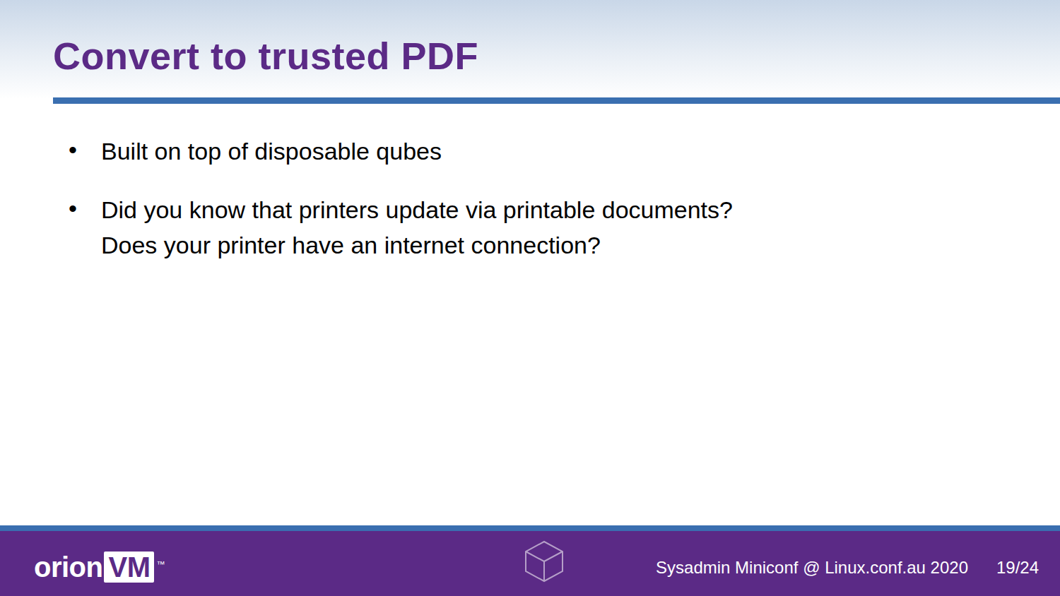Convert to trusted PDF
Built on top of disposable qubes
Did you know that printers update via printable documents?
Does your printer have an internet connection?
orionVM™
Sysadmin Miniconf @ Linux.conf.au 2020
19/24